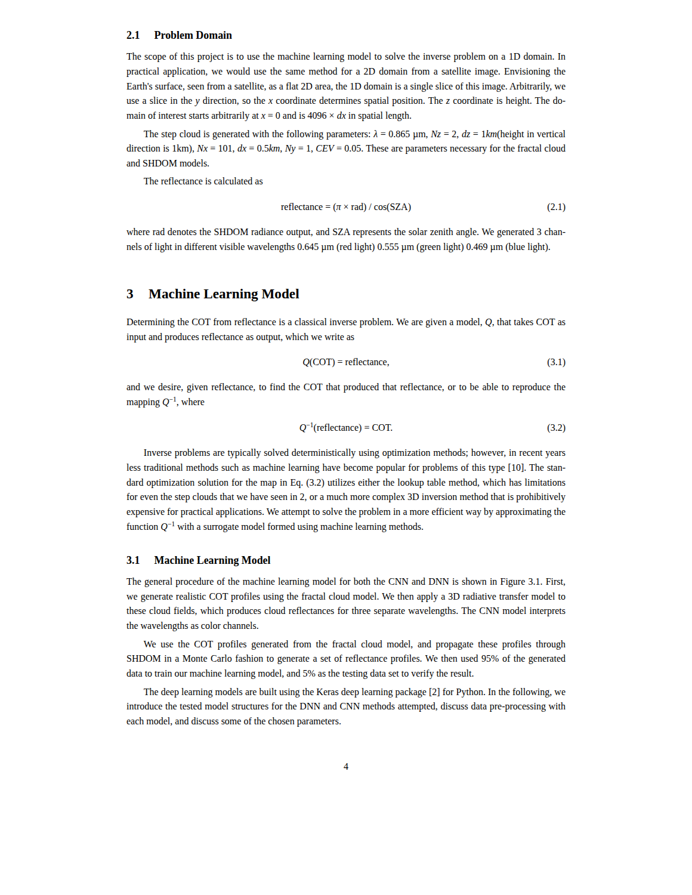2.1 Problem Domain
The scope of this project is to use the machine learning model to solve the inverse problem on a 1D domain. In practical application, we would use the same method for a 2D domain from a satellite image. Envisioning the Earth's surface, seen from a satellite, as a flat 2D area, the 1D domain is a single slice of this image. Arbitrarily, we use a slice in the y direction, so the x coordinate determines spatial position. The z coordinate is height. The domain of interest starts arbitrarily at x = 0 and is 4096 × dx in spatial length.
The step cloud is generated with the following parameters: λ = 0.865 µm, Nz = 2, dz = 1km(height in vertical direction is 1km), Nx = 101, dx = 0.5km, Ny = 1, CEV = 0.05. These are parameters necessary for the fractal cloud and SHDOM models.
The reflectance is calculated as
reflectance = (π × rad) / cos(SZA) (2.1)
where rad denotes the SHDOM radiance output, and SZA represents the solar zenith angle. We generated 3 channels of light in different visible wavelengths 0.645 µm (red light) 0.555 µm (green light) 0.469 µm (blue light).
3 Machine Learning Model
Determining the COT from reflectance is a classical inverse problem. We are given a model, Q, that takes COT as input and produces reflectance as output, which we write as
Q(COT) = reflectance, (3.1)
and we desire, given reflectance, to find the COT that produced that reflectance, or to be able to reproduce the mapping Q−1, where
Q−1(reflectance) = COT. (3.2)
Inverse problems are typically solved deterministically using optimization methods; however, in recent years less traditional methods such as machine learning have become popular for problems of this type [10]. The standard optimization solution for the map in Eq. (3.2) utilizes either the lookup table method, which has limitations for even the step clouds that we have seen in 2, or a much more complex 3D inversion method that is prohibitively expensive for practical applications. We attempt to solve the problem in a more efficient way by approximating the function Q−1 with a surrogate model formed using machine learning methods.
3.1 Machine Learning Model
The general procedure of the machine learning model for both the CNN and DNN is shown in Figure 3.1. First, we generate realistic COT profiles using the fractal cloud model. We then apply a 3D radiative transfer model to these cloud fields, which produces cloud reflectances for three separate wavelengths. The CNN model interprets the wavelengths as color channels.
We use the COT profiles generated from the fractal cloud model, and propagate these profiles through SHDOM in a Monte Carlo fashion to generate a set of reflectance profiles. We then used 95% of the generated data to train our machine learning model, and 5% as the testing data set to verify the result.
The deep learning models are built using the Keras deep learning package [2] for Python. In the following, we introduce the tested model structures for the DNN and CNN methods attempted, discuss data pre-processing with each model, and discuss some of the chosen parameters.
4